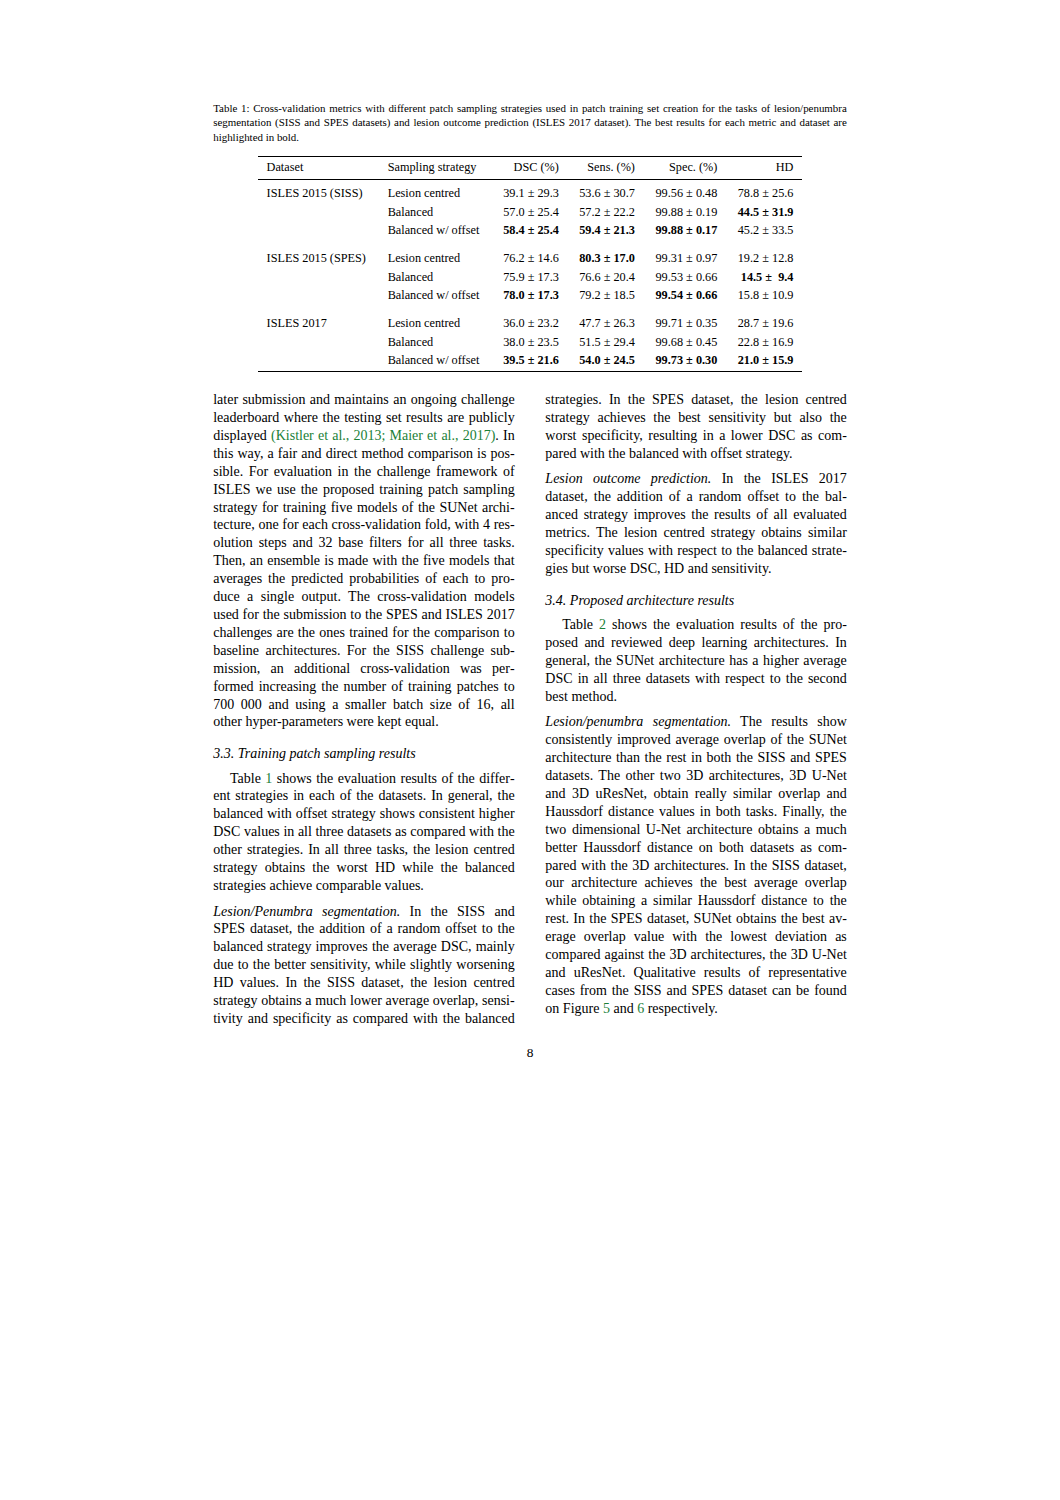Table 1: Cross-validation metrics with different patch sampling strategies used in patch training set creation for the tasks of lesion/penumbra segmentation (SISS and SPES datasets) and lesion outcome prediction (ISLES 2017 dataset). The best results for each metric and dataset are highlighted in bold.
| Dataset | Sampling strategy | DSC (%) | Sens. (%) | Spec. (%) | HD |
| --- | --- | --- | --- | --- | --- |
| ISLES 2015 (SISS) | Lesion centred | 39.1 ± 29.3 | 53.6 ± 30.7 | 99.56 ± 0.48 | 78.8 ± 25.6 |
| | Balanced | 57.0 ± 25.4 | 57.2 ± 22.2 | 99.88 ± 0.19 | 44.5 ± 31.9 |
| | Balanced w/ offset | 58.4 ± 25.4 | 59.4 ± 21.3 | 99.88 ± 0.17 | 45.2 ± 33.5 |
| ISLES 2015 (SPES) | Lesion centred | 76.2 ± 14.6 | 80.3 ± 17.0 | 99.31 ± 0.97 | 19.2 ± 12.8 |
| | Balanced | 75.9 ± 17.3 | 76.6 ± 20.4 | 99.53 ± 0.66 | 14.5 ± 9.4 |
| | Balanced w/ offset | 78.0 ± 17.3 | 79.2 ± 18.5 | 99.54 ± 0.66 | 15.8 ± 10.9 |
| ISLES 2017 | Lesion centred | 36.0 ± 23.2 | 47.7 ± 26.3 | 99.71 ± 0.35 | 28.7 ± 19.6 |
| | Balanced | 38.0 ± 23.5 | 51.5 ± 29.4 | 99.68 ± 0.45 | 22.8 ± 16.9 |
| | Balanced w/ offset | 39.5 ± 21.6 | 54.0 ± 24.5 | 99.73 ± 0.30 | 21.0 ± 15.9 |
later submission and maintains an ongoing challenge leaderboard where the testing set results are publicly displayed (Kistler et al., 2013; Maier et al., 2017). In this way, a fair and direct method comparison is possible. For evaluation in the challenge framework of ISLES we use the proposed training patch sampling strategy for training five models of the SUNet architecture, one for each cross-validation fold, with 4 resolution steps and 32 base filters for all three tasks. Then, an ensemble is made with the five models that averages the predicted probabilities of each to produce a single output. The cross-validation models used for the submission to the SPES and ISLES 2017 challenges are the ones trained for the comparison to baseline architectures. For the SISS challenge submission, an additional cross-validation was performed increasing the number of training patches to 700 000 and using a smaller batch size of 16, all other hyper-parameters were kept equal.
3.3. Training patch sampling results
Table 1 shows the evaluation results of the different strategies in each of the datasets. In general, the balanced with offset strategy shows consistent higher DSC values in all three datasets as compared with the other strategies. In all three tasks, the lesion centred strategy obtains the worst HD while the balanced strategies achieve comparable values.
Lesion/Penumbra segmentation. In the SISS and SPES dataset, the addition of a random offset to the balanced strategy improves the average DSC, mainly due to the better sensitivity, while slightly worsening HD values. In the SISS dataset, the lesion centred strategy obtains a much lower average overlap, sensitivity and specificity as compared with the balanced strategies. In the SPES dataset, the lesion centred strategy achieves the best sensitivity but also the worst specificity, resulting in a lower DSC as compared with the balanced with offset strategy.
Lesion outcome prediction. In the ISLES 2017 dataset, the addition of a random offset to the balanced strategy improves the results of all evaluated metrics. The lesion centred strategy obtains similar specificity values with respect to the balanced strategies but worse DSC, HD and sensitivity.
3.4. Proposed architecture results
Table 2 shows the evaluation results of the proposed and reviewed deep learning architectures. In general, the SUNet architecture has a higher average DSC in all three datasets with respect to the second best method.
Lesion/penumbra segmentation. The results show consistently improved average overlap of the SUNet architecture than the rest in both the SISS and SPES datasets. The other two 3D architectures, 3D U-Net and 3D uResNet, obtain really similar overlap and Haussdorf distance values in both tasks. Finally, the two dimensional U-Net architecture obtains a much better Haussdorf distance on both datasets as compared with the 3D architectures. In the SISS dataset, our architecture achieves the best average overlap while obtaining a similar Haussdorf distance to the rest. In the SPES dataset, SUNet obtains the best average overlap value with the lowest deviation as compared against the 3D architectures, the 3D U-Net and uResNet. Qualitative results of representative cases from the SISS and SPES dataset can be found on Figure 5 and 6 respectively.
8